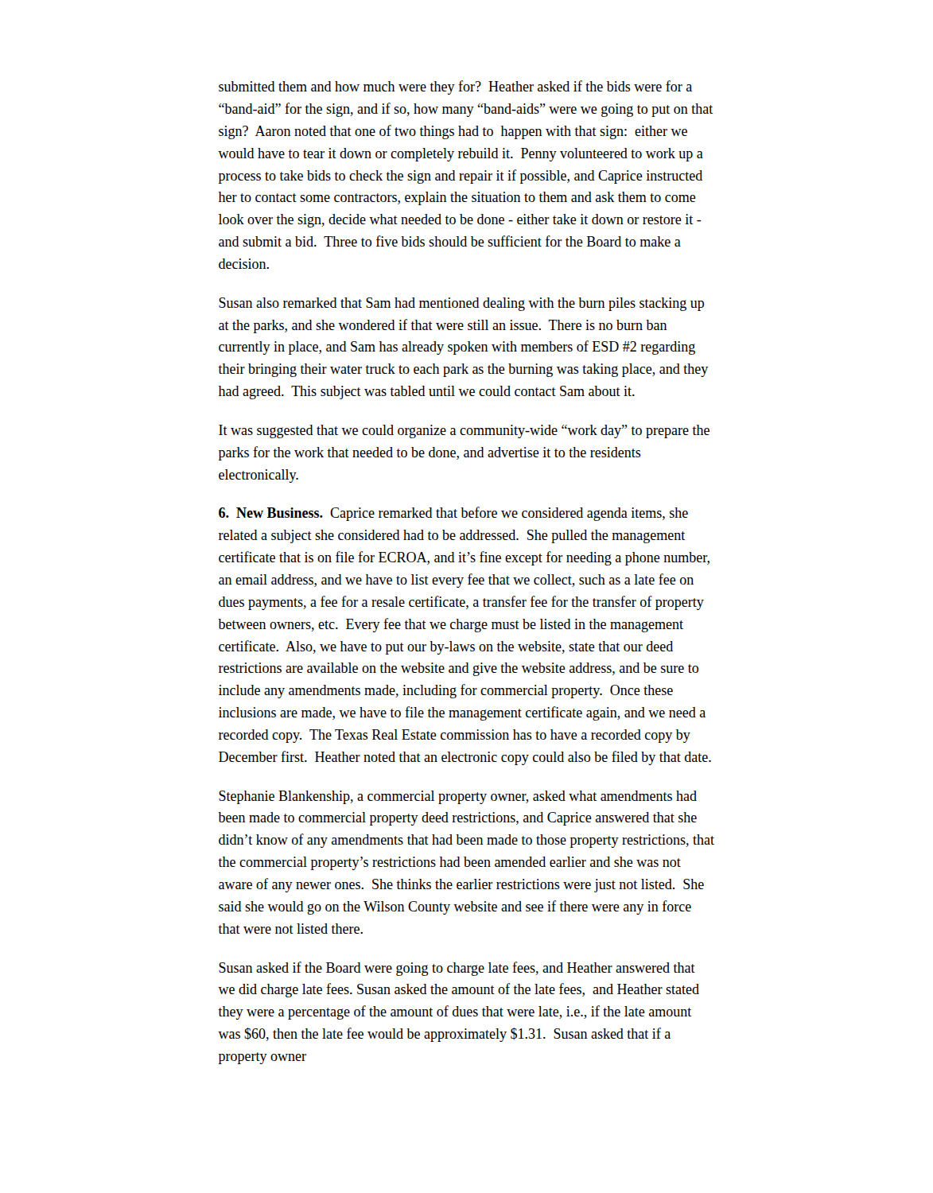submitted them and how much were they for? Heather asked if the bids were for a “band-aid” for the sign, and if so, how many “band-aids” were we going to put on that sign? Aaron noted that one of two things had to happen with that sign: either we would have to tear it down or completely rebuild it. Penny volunteered to work up a process to take bids to check the sign and repair it if possible, and Caprice instructed her to contact some contractors, explain the situation to them and ask them to come look over the sign, decide what needed to be done - either take it down or restore it - and submit a bid. Three to five bids should be sufficient for the Board to make a decision.
Susan also remarked that Sam had mentioned dealing with the burn piles stacking up at the parks, and she wondered if that were still an issue. There is no burn ban currently in place, and Sam has already spoken with members of ESD #2 regarding their bringing their water truck to each park as the burning was taking place, and they had agreed. This subject was tabled until we could contact Sam about it.
It was suggested that we could organize a community-wide “work day” to prepare the parks for the work that needed to be done, and advertise it to the residents electronically.
6. New Business. Caprice remarked that before we considered agenda items, she related a subject she considered had to be addressed. She pulled the management certificate that is on file for ECROA, and it’s fine except for needing a phone number, an email address, and we have to list every fee that we collect, such as a late fee on dues payments, a fee for a resale certificate, a transfer fee for the transfer of property between owners, etc. Every fee that we charge must be listed in the management certificate. Also, we have to put our by-laws on the website, state that our deed restrictions are available on the website and give the website address, and be sure to include any amendments made, including for commercial property. Once these inclusions are made, we have to file the management certificate again, and we need a recorded copy. The Texas Real Estate commission has to have a recorded copy by December first. Heather noted that an electronic copy could also be filed by that date.
Stephanie Blankenship, a commercial property owner, asked what amendments had been made to commercial property deed restrictions, and Caprice answered that she didn’t know of any amendments that had been made to those property restrictions, that the commercial property’s restrictions had been amended earlier and she was not aware of any newer ones. She thinks the earlier restrictions were just not listed. She said she would go on the Wilson County website and see if there were any in force that were not listed there.
Susan asked if the Board were going to charge late fees, and Heather answered that we did charge late fees. Susan asked the amount of the late fees, and Heather stated they were a percentage of the amount of dues that were late, i.e., if the late amount was $60, then the late fee would be approximately $1.31. Susan asked that if a property owner